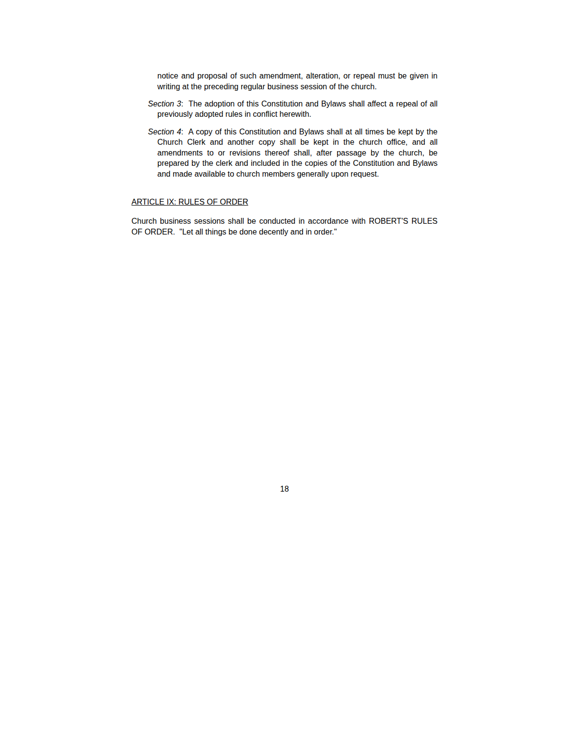notice and proposal of such amendment, alteration, or repeal must be given in writing at the preceding regular business session of the church.
Section 3: The adoption of this Constitution and Bylaws shall affect a repeal of all previously adopted rules in conflict herewith.
Section 4: A copy of this Constitution and Bylaws shall at all times be kept by the Church Clerk and another copy shall be kept in the church office, and all amendments to or revisions thereof shall, after passage by the church, be prepared by the clerk and included in the copies of the Constitution and Bylaws and made available to church members generally upon request.
ARTICLE IX: RULES OF ORDER
Church business sessions shall be conducted in accordance with ROBERT'S RULES OF ORDER. "Let all things be done decently and in order."
18